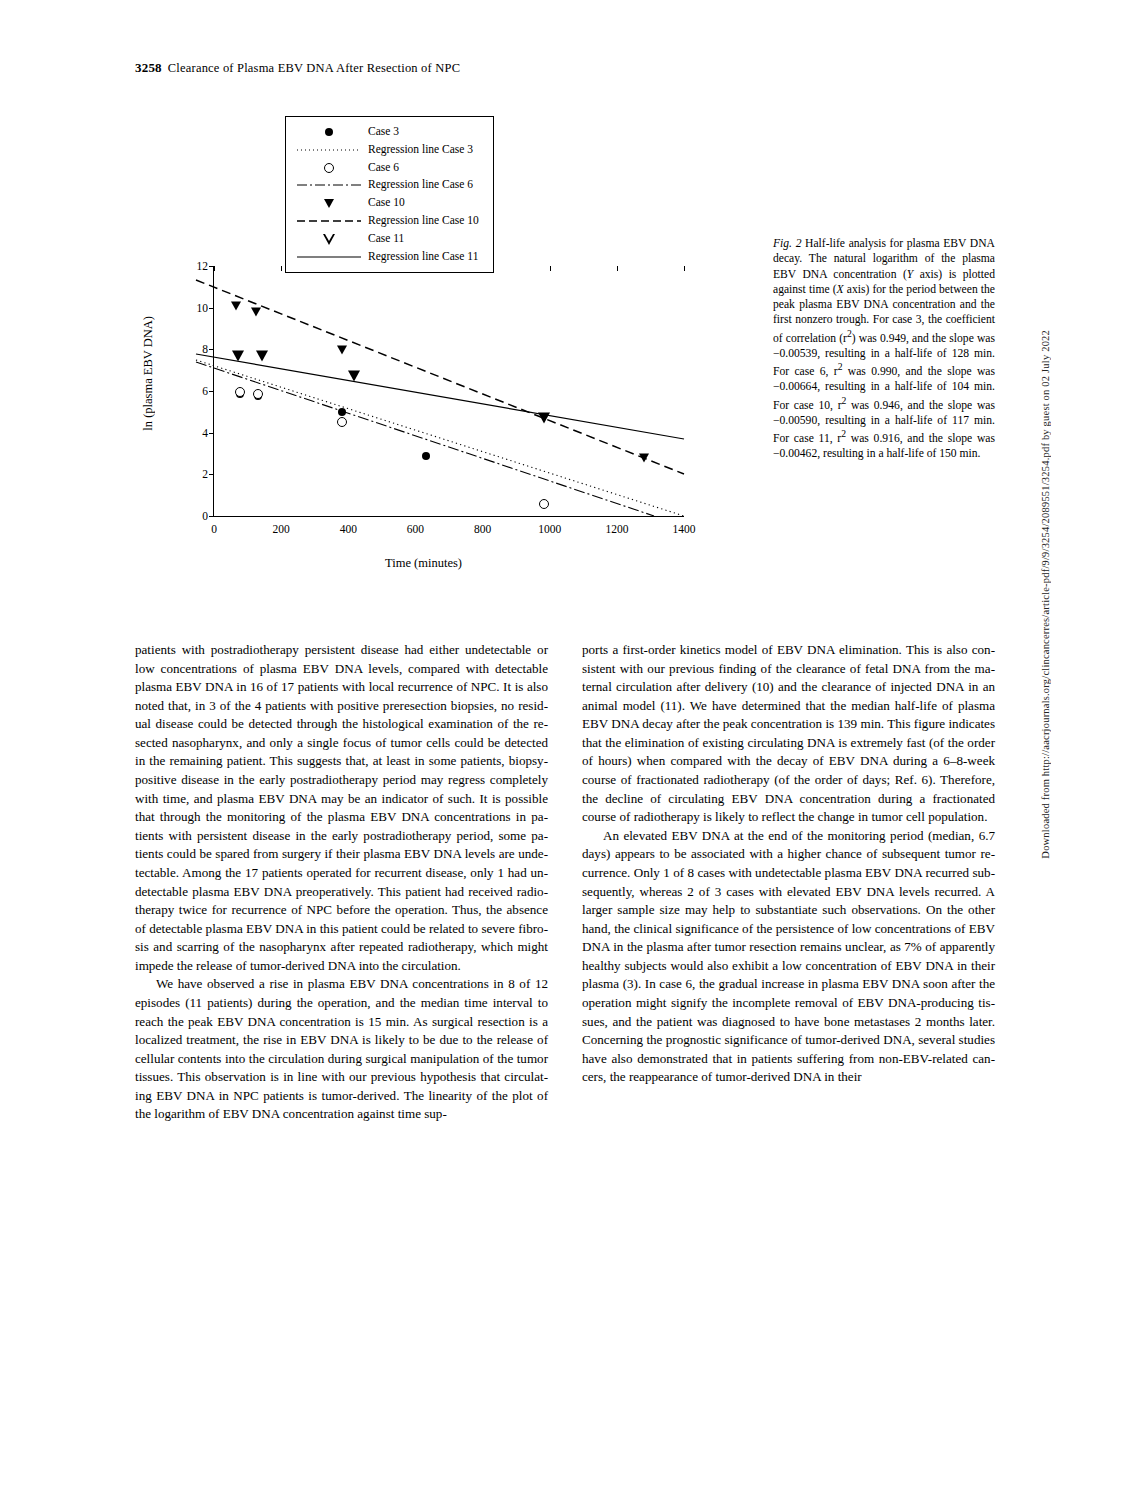3258 Clearance of Plasma EBV DNA After Resection of NPC
| | Case 3 |
| | Regression line Case 3 |
| | Case 6 |
| | Regression line Case 6 |
| | Case 10 |
| | Regression line Case 10 |
| | Case 11 |
| | Regression line Case 11 |
ln (plasma EBV DNA)
Time (minutes)
12
10
8
6
4
2
0
0
200
400
600
800
1000
1200
1400
Fig. 2 Half-life analysis for plasma EBV DNA decay. The natural logarithm of the plasma EBV DNA concentration (Y axis) is plotted against time (X axis) for the period between the peak plasma EBV DNA concentration and the first nonzero trough. For case 3, the coefficient of correlation (r2) was 0.949, and the slope was −0.00539, resulting in a half-life of 128 min. For case 6, r2 was 0.990, and the slope was −0.00664, resulting in a half-life of 104 min. For case 10, r2 was 0.946, and the slope was −0.00590, resulting in a half-life of 117 min. For case 11, r2 was 0.916, and the slope was −0.00462, resulting in a half-life of 150 min.
patients with postradiotherapy persistent disease had either undetectable or low concentrations of plasma EBV DNA levels, compared with detectable plasma EBV DNA in 16 of 17 patients with local recurrence of NPC. It is also noted that, in 3 of the 4 patients with positive preresection biopsies, no residual disease could be detected through the histological examination of the resected nasopharynx, and only a single focus of tumor cells could be detected in the remaining patient. This suggests that, at least in some patients, biopsy-positive disease in the early postradiotherapy period may regress completely with time, and plasma EBV DNA may be an indicator of such. It is possible that through the monitoring of the plasma EBV DNA concentrations in patients with persistent disease in the early postradiotherapy period, some patients could be spared from surgery if their plasma EBV DNA levels are undetectable. Among the 17 patients operated for recurrent disease, only 1 had undetectable plasma EBV DNA preoperatively. This patient had received radiotherapy twice for recurrence of NPC before the operation. Thus, the absence of detectable plasma EBV DNA in this patient could be related to severe fibrosis and scarring of the nasopharynx after repeated radiotherapy, which might impede the release of tumor-derived DNA into the circulation.
We have observed a rise in plasma EBV DNA concentrations in 8 of 12 episodes (11 patients) during the operation, and the median time interval to reach the peak EBV DNA concentration is 15 min. As surgical resection is a localized treatment, the rise in EBV DNA is likely to be due to the release of cellular contents into the circulation during surgical manipulation of the tumor tissues. This observation is in line with our previous hypothesis that circulating EBV DNA in NPC patients is tumor-derived. The linearity of the plot of the logarithm of EBV DNA concentration against time sup-
ports a first-order kinetics model of EBV DNA elimination. This is also consistent with our previous finding of the clearance of fetal DNA from the maternal circulation after delivery (10) and the clearance of injected DNA in an animal model (11). We have determined that the median half-life of plasma EBV DNA decay after the peak concentration is 139 min. This figure indicates that the elimination of existing circulating DNA is extremely fast (of the order of hours) when compared with the decay of EBV DNA during a 6–8-week course of fractionated radiotherapy (of the order of days; Ref. 6). Therefore, the decline of circulating EBV DNA concentration during a fractionated course of radiotherapy is likely to reflect the change in tumor cell population.
An elevated EBV DNA at the end of the monitoring period (median, 6.7 days) appears to be associated with a higher chance of subsequent tumor recurrence. Only 1 of 8 cases with undetectable plasma EBV DNA recurred subsequently, whereas 2 of 3 cases with elevated EBV DNA levels recurred. A larger sample size may help to substantiate such observations. On the other hand, the clinical significance of the persistence of low concentrations of EBV DNA in the plasma after tumor resection remains unclear, as 7% of apparently healthy subjects would also exhibit a low concentration of EBV DNA in their plasma (3). In case 6, the gradual increase in plasma EBV DNA soon after the operation might signify the incomplete removal of EBV DNA-producing tissues, and the patient was diagnosed to have bone metastases 2 months later. Concerning the prognostic significance of tumor-derived DNA, several studies have also demonstrated that in patients suffering from non-EBV-related cancers, the reappearance of tumor-derived DNA in their
Downloaded from http://aacrjournals.org/clincancerres/article-pdf/9/9/3254/2089551/3254.pdf by guest on 02 July 2022